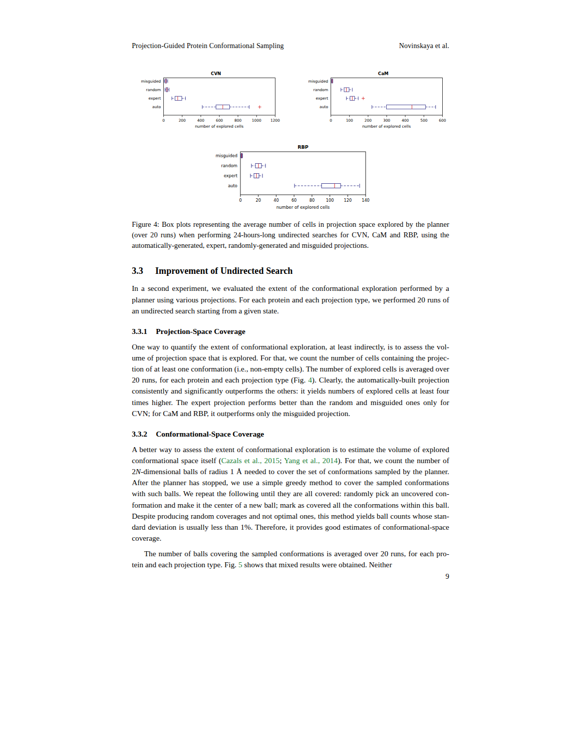Projection-Guided Protein Conformational Sampling Novinskaya et al.
CVN 0 200 400 600 800 1000 1200 number of explored cells misguided random expert auto CaM 0 100 200 300 400 500 600 number of explored cells misguided random expert auto
RBP 0 20 40 60 80 100 120 140 number of explored cells misguided random expert auto
Figure 4: Box plots representing the average number of cells in projection space explored by the planner (over 20 runs) when performing 24-hours-long undirected searches for CVN, CaM and RBP, using the automatically-generated, expert, randomly-generated and misguided projections.
3.3 Improvement of Undirected Search
In a second experiment, we evaluated the extent of the conformational exploration performed by a planner using various projections. For each protein and each projection type, we performed 20 runs of an undirected search starting from a given state.
3.3.1 Projection-Space Coverage
One way to quantify the extent of conformational exploration, at least indirectly, is to assess the volume of projection space that is explored. For that, we count the number of cells containing the projection of at least one conformation (i.e., non-empty cells). The number of explored cells is averaged over 20 runs, for each protein and each projection type (Fig. 4). Clearly, the automatically-built projection consistently and significantly outperforms the others: it yields numbers of explored cells at least four times higher. The expert projection performs better than the random and misguided ones only for CVN; for CaM and RBP, it outperforms only the misguided projection.
3.3.2 Conformational-Space Coverage
A better way to assess the extent of conformational exploration is to estimate the volume of explored conformational space itself (Cazals et al., 2015; Yang et al., 2014). For that, we count the number of 2N-dimensional balls of radius 1 Å needed to cover the set of conformations sampled by the planner. After the planner has stopped, we use a simple greedy method to cover the sampled conformations with such balls. We repeat the following until they are all covered: randomly pick an uncovered conformation and make it the center of a new ball; mark as covered all the conformations within this ball. Despite producing random coverages and not optimal ones, this method yields ball counts whose standard deviation is usually less than 1%. Therefore, it provides good estimates of conformational-space coverage.
The number of balls covering the sampled conformations is averaged over 20 runs, for each protein and each projection type. Fig. 5 shows that mixed results were obtained. Neither
9